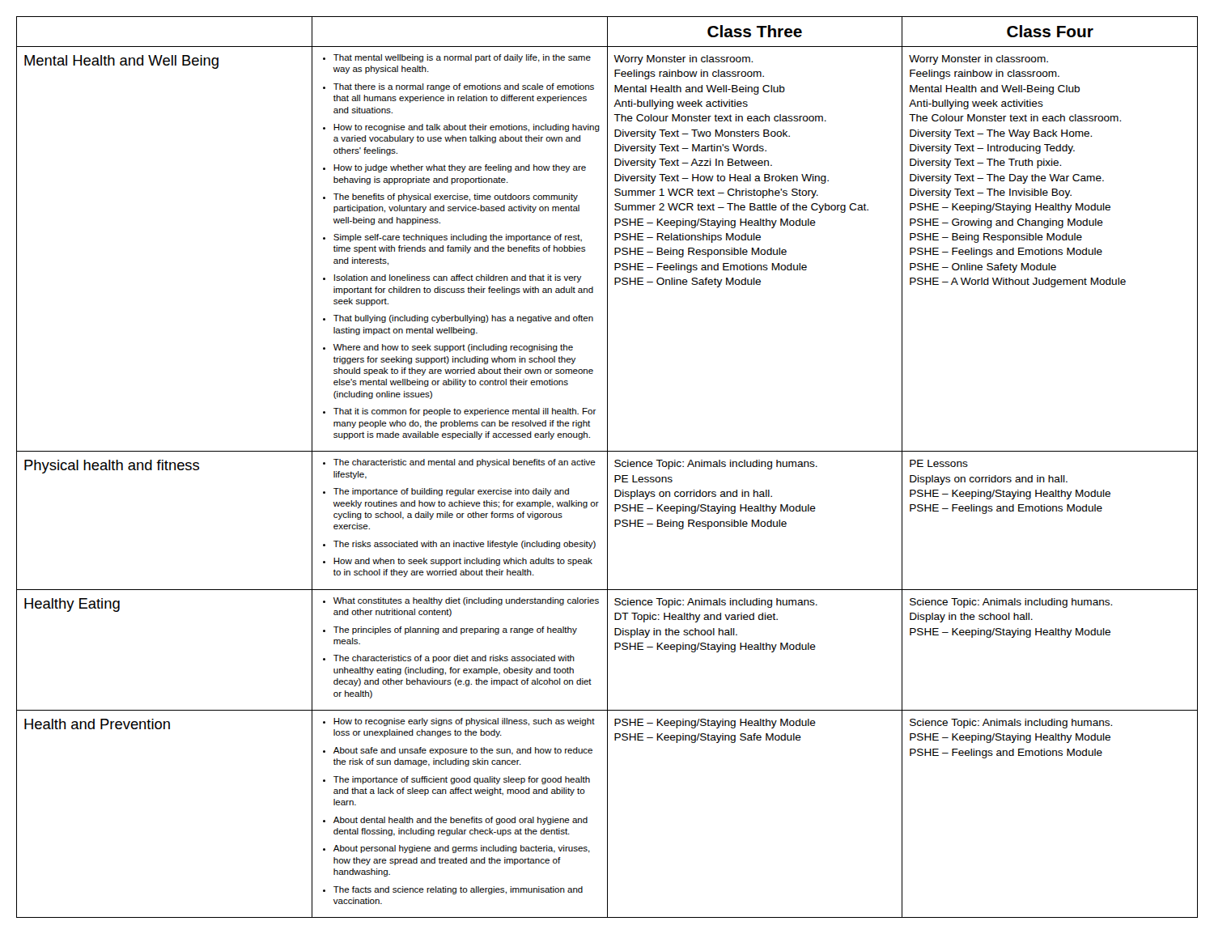| | | Class Three | Class Four |
| --- | --- | --- | --- |
| Mental Health and Well Being | That mental wellbeing is a normal part of daily life, in the same way as physical health. That there is a normal range of emotions and scale of emotions that all humans experience in relation to different experiences and situations. How to recognise and talk about their emotions, including having a varied vocabulary to use when talking about their own and others' feelings. How to judge whether what they are feeling and how they are behaving is appropriate and proportionate. The benefits of physical exercise, time outdoors community participation, voluntary and service-based activity on mental well-being and happiness. Simple self-care techniques including the importance of rest, time spent with friends and family and the benefits of hobbies and interests, Isolation and loneliness can affect children and that it is very important for children to discuss their feelings with an adult and seek support. That bullying (including cyberbullying) has a negative and often lasting impact on mental wellbeing. Where and how to seek support (including recognising the triggers for seeking support) including whom in school they should speak to if they are worried about their own or someone else's mental wellbeing or ability to control their emotions (including online issues) That it is common for people to experience mental ill health. For many people who do, the problems can be resolved if the right support is made available especially if accessed early enough. | Worry Monster in classroom. Feelings rainbow in classroom. Mental Health and Well-Being Club Anti-bullying week activities The Colour Monster text in each classroom. Diversity Text – Two Monsters Book. Diversity Text – Martin's Words. Diversity Text – Azzi In Between. Diversity Text – How to Heal a Broken Wing. Summer 1 WCR text – Christophe's Story. Summer 2 WCR text – The Battle of the Cyborg Cat. PSHE – Keeping/Staying Healthy Module PSHE – Relationships Module PSHE – Being Responsible Module PSHE – Feelings and Emotions Module PSHE – Online Safety Module | Worry Monster in classroom. Feelings rainbow in classroom. Mental Health and Well-Being Club Anti-bullying week activities The Colour Monster text in each classroom. Diversity Text – The Way Back Home. Diversity Text – Introducing Teddy. Diversity Text – The Truth pixie. Diversity Text – The Day the War Came. Diversity Text – The Invisible Boy. PSHE – Keeping/Staying Healthy Module PSHE – Growing and Changing Module PSHE – Being Responsible Module PSHE – Feelings and Emotions Module PSHE – Online Safety Module PSHE – A World Without Judgement Module |
| Physical health and fitness | The characteristic and mental and physical benefits of an active lifestyle, The importance of building regular exercise into daily and weekly routines and how to achieve this; for example, walking or cycling to school, a daily mile or other forms of vigorous exercise. The risks associated with an inactive lifestyle (including obesity) How and when to seek support including which adults to speak to in school if they are worried about their health. | Science Topic: Animals including humans. PE Lessons Displays on corridors and in hall. PSHE – Keeping/Staying Healthy Module PSHE – Being Responsible Module | PE Lessons Displays on corridors and in hall. PSHE – Keeping/Staying Healthy Module PSHE – Feelings and Emotions Module |
| Healthy Eating | What constitutes a healthy diet (including understanding calories and other nutritional content) The principles of planning and preparing a range of healthy meals. The characteristics of a poor diet and risks associated with unhealthy eating (including, for example, obesity and tooth decay) and other behaviours (e.g. the impact of alcohol on diet or health) | Science Topic: Animals including humans. DT Topic: Healthy and varied diet. Display in the school hall. PSHE – Keeping/Staying Healthy Module | Science Topic: Animals including humans. Display in the school hall. PSHE – Keeping/Staying Healthy Module |
| Health and Prevention | How to recognise early signs of physical illness, such as weight loss or unexplained changes to the body. About safe and unsafe exposure to the sun, and how to reduce the risk of sun damage, including skin cancer. The importance of sufficient good quality sleep for good health and that a lack of sleep can affect weight, mood and ability to learn. About dental health and the benefits of good oral hygiene and dental flossing, including regular check-ups at the dentist. About personal hygiene and germs including bacteria, viruses, how they are spread and treated and the importance of handwashing. The facts and science relating to allergies, immunisation and vaccination. | PSHE – Keeping/Staying Healthy Module PSHE – Keeping/Staying Safe Module | Science Topic: Animals including humans. PSHE – Keeping/Staying Healthy Module PSHE – Feelings and Emotions Module |